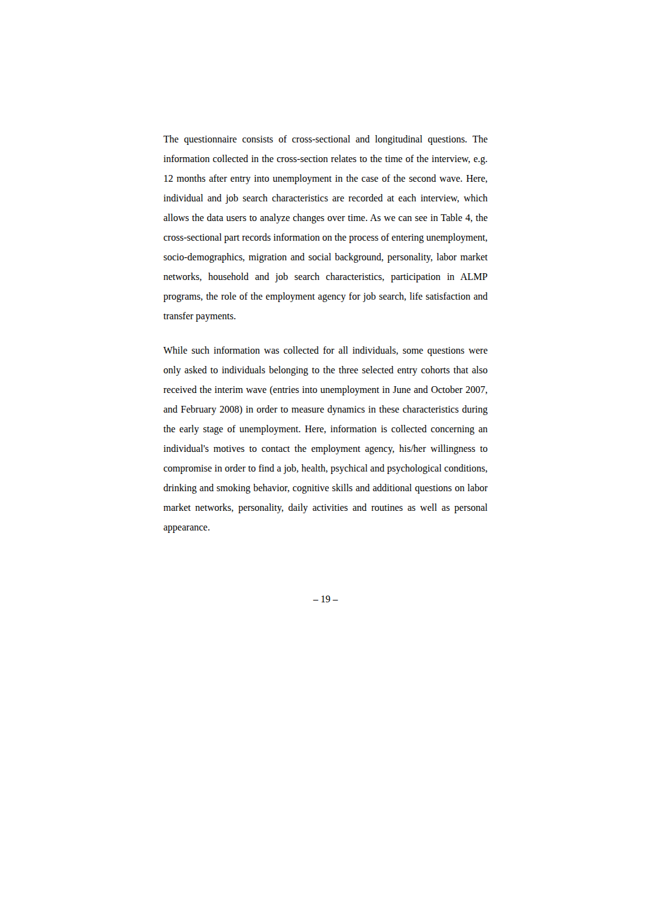The questionnaire consists of cross-sectional and longitudinal questions. The information collected in the cross-section relates to the time of the interview, e.g. 12 months after entry into unemployment in the case of the second wave. Here, individual and job search characteristics are recorded at each interview, which allows the data users to analyze changes over time. As we can see in Table 4, the cross-sectional part records information on the process of entering unemployment, socio-demographics, migration and social background, personality, labor market networks, household and job search characteristics, participation in ALMP programs, the role of the employment agency for job search, life satisfaction and transfer payments.
While such information was collected for all individuals, some questions were only asked to individuals belonging to the three selected entry cohorts that also received the interim wave (entries into unemployment in June and October 2007, and February 2008) in order to measure dynamics in these characteristics during the early stage of unemployment. Here, information is collected concerning an individual's motives to contact the employment agency, his/her willingness to compromise in order to find a job, health, psychical and psychological conditions, drinking and smoking behavior, cognitive skills and additional questions on labor market networks, personality, daily activities and routines as well as personal appearance.
– 19 –